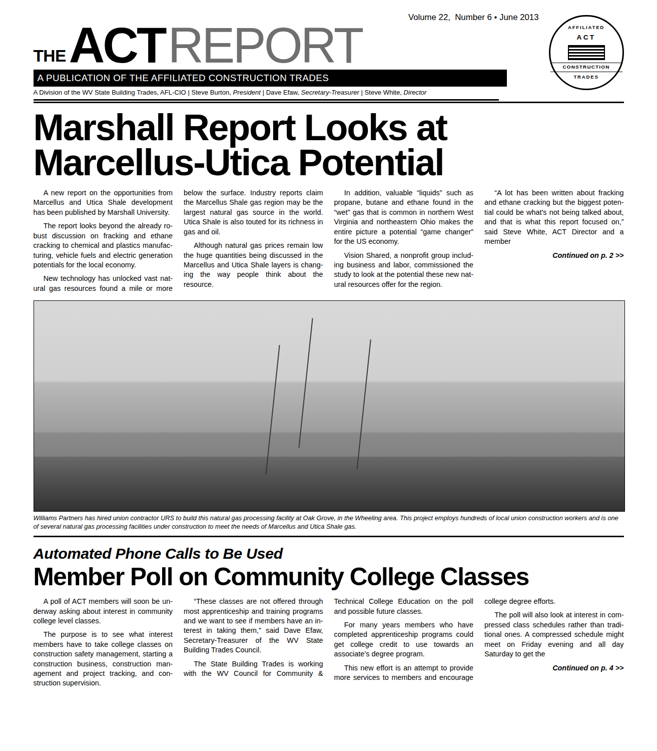Volume 22, Number 6 • June 2013
THE ACT REPORT
AFFILIATED ACT CONSTRUCTION TRADES
A PUBLICATION OF THE AFFILIATED CONSTRUCTION TRADES
A Division of the WV State Building Trades, AFL-CIO | Steve Burton, President | Dave Efaw, Secretary-Treasurer | Steve White, Director
Marshall Report Looks at Marcellus-Utica Potential
A new report on the opportunities from Marcellus and Utica Shale development has been published by Marshall University.
The report looks beyond the already robust discussion on fracking and ethane cracking to chemical and plastics manufacturing, vehicle fuels and electric generation potentials for the local economy.
New technology has unlocked vast natural gas resources found a mile or more below the surface. Industry reports claim the Marcellus Shale gas region may be the largest natural gas source in the world. Utica Shale is also touted for its richness in gas and oil.
Although natural gas prices remain low the huge quantities being discussed in the Marcellus and Utica Shale layers is changing the way people think about the resource.
In addition, valuable “liquids” such as propane, butane and ethane found in the “wet” gas that is common in northern West Virginia and northeastern Ohio makes the entire picture a potential “game changer” for the US economy.
Vision Shared, a nonprofit group including business and labor, commissioned the study to look at the potential these new natural resources offer for the region.
“A lot has been written about fracking and ethane cracking but the biggest potential could be what’s not being talked about, and that is what this report focused on,” said Steve White, ACT Director and a member
Continued on p. 2 >>
Williams Partners has hired union contractor URS to build this natural gas processing facility at Oak Grove, in the Wheeling area. This project employs hundreds of local union construction workers and is one of several natural gas processing facilities under construction to meet the needs of Marcellus and Utica Shale gas.
Automated Phone Calls to Be Used
Member Poll on Community College Classes
A poll of ACT members will soon be underway asking about interest in community college level classes.
The purpose is to see what interest members have to take college classes on construction safety management, starting a construction business, construction management and project tracking, and construction supervision.
“These classes are not offered through most apprenticeship and training programs and we want to see if members have an interest in taking them,” said Dave Efaw, Secretary-Treasurer of the WV State Building Trades Council.
The State Building Trades is working with the WV Council for Community & Technical College Education on the poll and possible future classes.
For many years members who have completed apprenticeship programs could get college credit to use towards an associate’s degree program.
This new effort is an attempt to provide more services to members and encourage college degree efforts.
The poll will also look at interest in compressed class schedules rather than traditional ones. A compressed schedule might meet on Friday evening and all day Saturday to get the
Continued on p. 4 >>